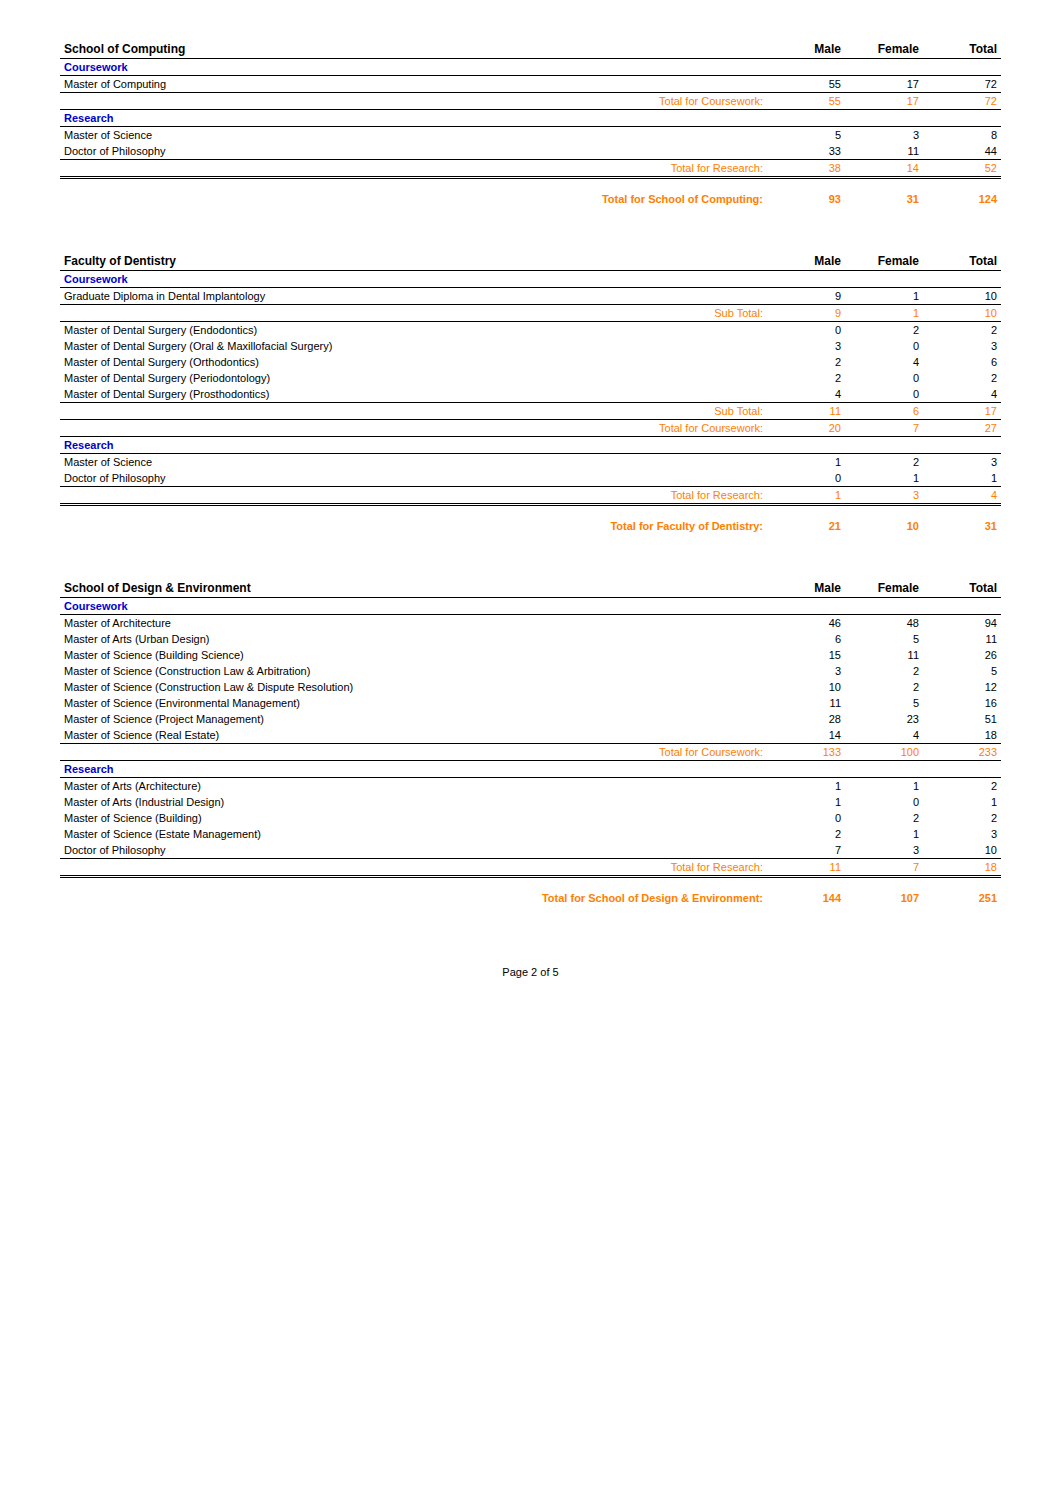| School of Computing | Male | Female | Total |
| --- | --- | --- | --- |
| Coursework |
| Master of Computing | 55 | 17 | 72 |
| Total for Coursework: | 55 | 17 | 72 |
| Research |
| Master of Science | 5 | 3 | 8 |
| Doctor of Philosophy | 33 | 11 | 44 |
| Total for Research: | 38 | 14 | 52 |
| Total for School of Computing : | 93 | 31 | 124 |
| Faculty of Dentistry | Male | Female | Total |
| --- | --- | --- | --- |
| Coursework |
| Graduate Diploma in Dental Implantology | 9 | 1 | 10 |
| Sub Total: | 9 | 1 | 10 |
| Master of Dental Surgery (Endodontics) | 0 | 2 | 2 |
| Master of Dental Surgery (Oral & Maxillofacial Surgery) | 3 | 0 | 3 |
| Master of Dental Surgery (Orthodontics) | 2 | 4 | 6 |
| Master of Dental Surgery (Periodontology) | 2 | 0 | 2 |
| Master of Dental Surgery (Prosthodontics) | 4 | 0 | 4 |
| Sub Total: | 11 | 6 | 17 |
| Total for Coursework: | 20 | 7 | 27 |
| Research |
| Master of Science | 1 | 2 | 3 |
| Doctor of Philosophy | 0 | 1 | 1 |
| Total for Research: | 1 | 3 | 4 |
| Total for Faculty of Dentistry : | 21 | 10 | 31 |
| School of Design & Environment | Male | Female | Total |
| --- | --- | --- | --- |
| Coursework |
| Master of Architecture | 46 | 48 | 94 |
| Master of Arts (Urban Design) | 6 | 5 | 11 |
| Master of Science (Building Science) | 15 | 11 | 26 |
| Master of Science (Construction Law & Arbitration) | 3 | 2 | 5 |
| Master of Science (Construction Law & Dispute Resolution) | 10 | 2 | 12 |
| Master of Science (Environmental Management) | 11 | 5 | 16 |
| Master of Science (Project Management) | 28 | 23 | 51 |
| Master of Science (Real Estate) | 14 | 4 | 18 |
| Total for Coursework: | 133 | 100 | 233 |
| Research |
| Master of Arts (Architecture) | 1 | 1 | 2 |
| Master of Arts (Industrial Design) | 1 | 0 | 1 |
| Master of Science (Building) | 0 | 2 | 2 |
| Master of Science (Estate Management) | 2 | 1 | 3 |
| Doctor of Philosophy | 7 | 3 | 10 |
| Total for Research: | 11 | 7 | 18 |
| Total for School of Design & Environment : | 144 | 107 | 251 |
Page 2 of 5